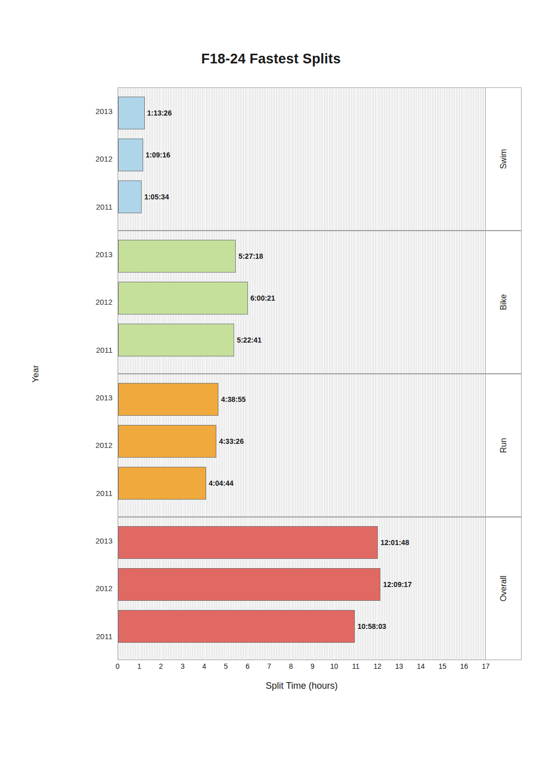F18-24 Fastest Splits
Year
2013
2012
2011
1:13:26
1:09:16
1:05:34
Swim
2013
2012
2011
5:27:18
6:00:21
5:22:41
Bike
2013
2012
2011
4:38:55
4:33:26
4:04:44
Run
2013
2012
2011
12:01:48
12:09:17
10:58:03
Overall
0
1
2
3
4
5
6
7
8
9
10
11
12
13
14
15
16
17
Split Time (hours)